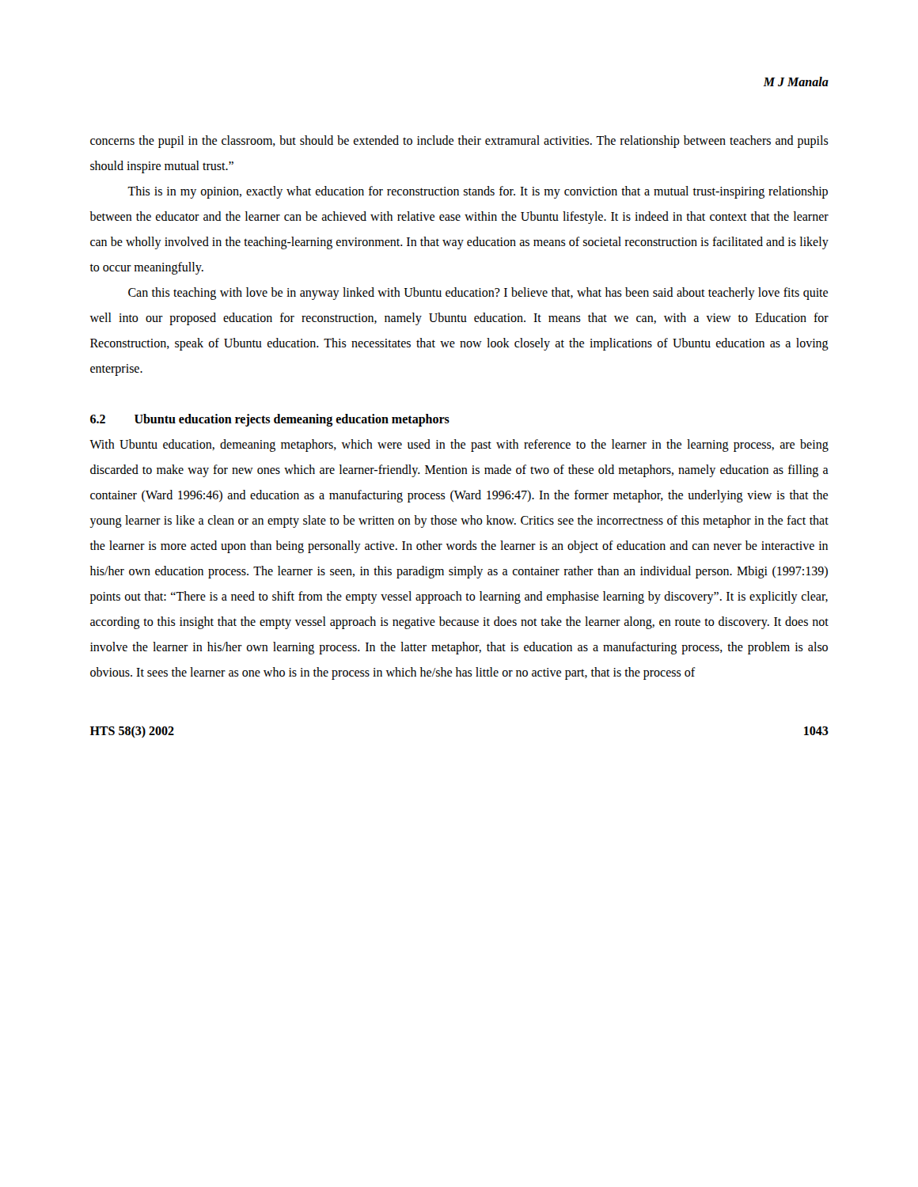M J Manala
concerns the pupil in the classroom, but should be extended to include their extramural activities. The relationship between teachers and pupils should inspire mutual trust.”
This is in my opinion, exactly what education for reconstruction stands for. It is my conviction that a mutual trust-inspiring relationship between the educator and the learner can be achieved with relative ease within the Ubuntu lifestyle. It is indeed in that context that the learner can be wholly involved in the teaching-learning environment. In that way education as means of societal reconstruction is facilitated and is likely to occur meaningfully.
Can this teaching with love be in anyway linked with Ubuntu education? I believe that, what has been said about teacherly love fits quite well into our proposed education for reconstruction, namely Ubuntu education. It means that we can, with a view to Education for Reconstruction, speak of Ubuntu education. This necessitates that we now look closely at the implications of Ubuntu education as a loving enterprise.
6.2 Ubuntu education rejects demeaning education metaphors
With Ubuntu education, demeaning metaphors, which were used in the past with reference to the learner in the learning process, are being discarded to make way for new ones which are learner-friendly. Mention is made of two of these old metaphors, namely education as filling a container (Ward 1996:46) and education as a manufacturing process (Ward 1996:47). In the former metaphor, the underlying view is that the young learner is like a clean or an empty slate to be written on by those who know. Critics see the incorrectness of this metaphor in the fact that the learner is more acted upon than being personally active. In other words the learner is an object of education and can never be interactive in his/her own education process. The learner is seen, in this paradigm simply as a container rather than an individual person. Mbigi (1997:139) points out that: “There is a need to shift from the empty vessel approach to learning and emphasise learning by discovery”. It is explicitly clear, according to this insight that the empty vessel approach is negative because it does not take the learner along, en route to discovery. It does not involve the learner in his/her own learning process. In the latter metaphor, that is education as a manufacturing process, the problem is also obvious. It sees the learner as one who is in the process in which he/she has little or no active part, that is the process of
HTS 58(3) 2002 1043